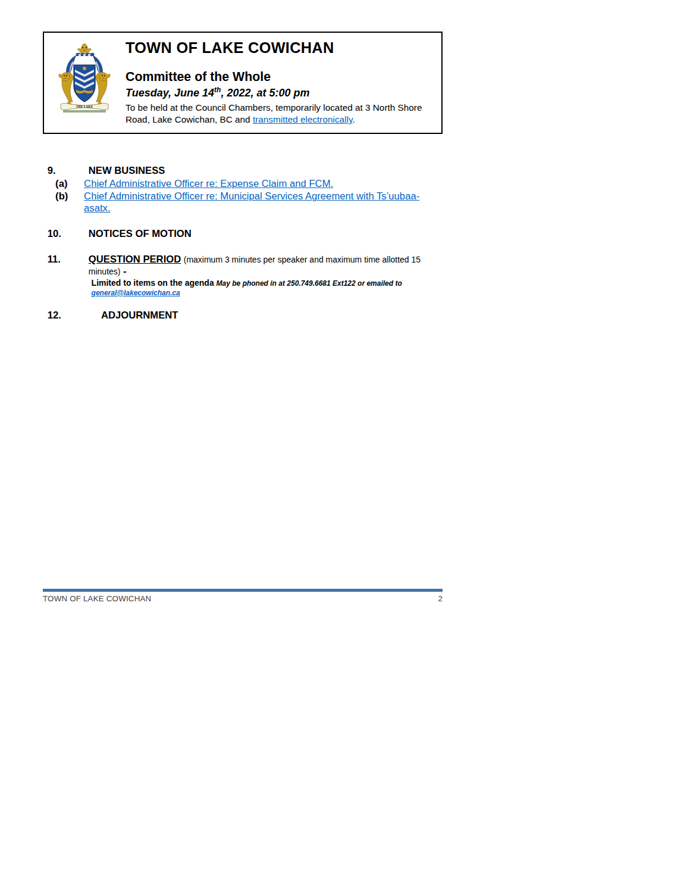THE LAKE
TOWN OF LAKE COWICHAN
Committee of the Whole
Tuesday, June 14th, 2022, at 5:00 pm
To be held at the Council Chambers, temporarily located at 3 North Shore Road, Lake Cowichan, BC and transmitted electronically.
9.
NEW BUSINESS
(a)
Chief Administrative Officer re: Expense Claim and FCM.
(b)
Chief Administrative Officer re: Municipal Services Agreement with Ts’uubaa-asatx.
10.
NOTICES OF MOTION
11.
QUESTION PERIOD (maximum 3 minutes per speaker and maximum time allotted 15 minutes) -
Limited to items on the agenda May be phoned in at 250.749.6681 Ext122 or emailed to general@lakecowichan.ca
12.
ADJOURNMENT
TOWN OF LAKE COWICHAN
2